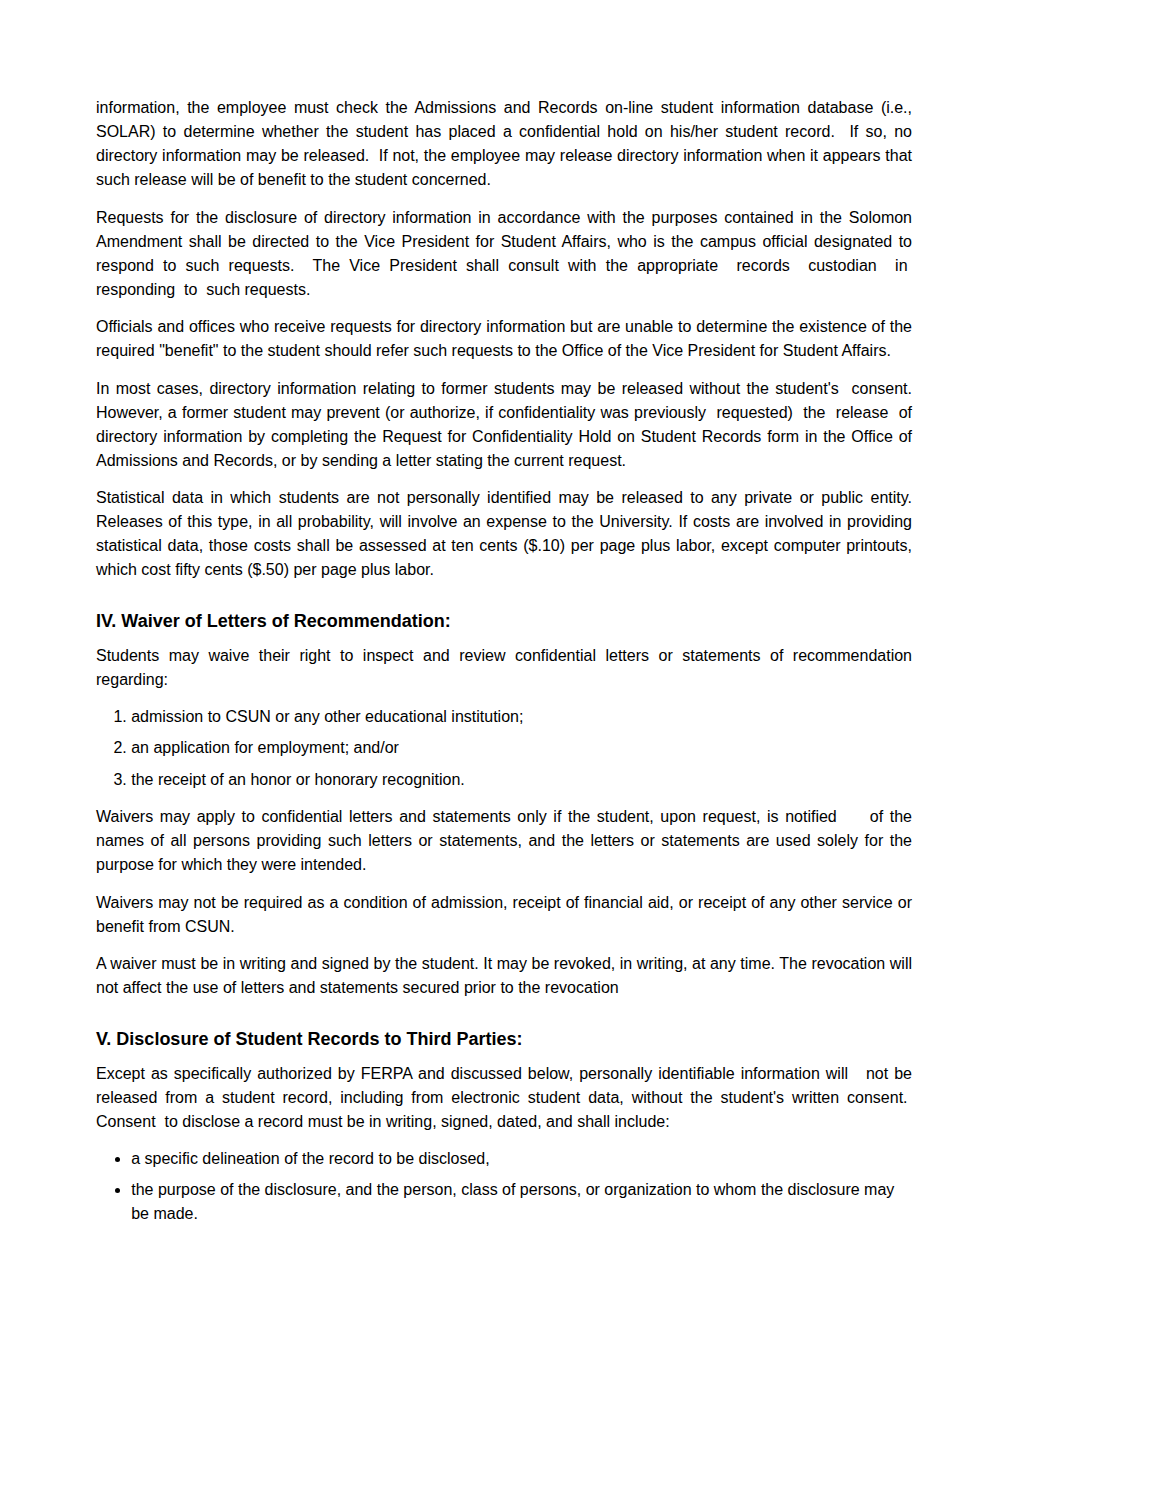information, the employee must check the Admissions and Records on-line student information database (i.e., SOLAR) to determine whether the student has placed a confidential hold on his/her student record. If so, no directory information may be released. If not, the employee may release directory information when it appears that such release will be of benefit to the student concerned.
Requests for the disclosure of directory information in accordance with the purposes contained in the Solomon Amendment shall be directed to the Vice President for Student Affairs, who is the campus official designated to respond to such requests. The Vice President shall consult with the appropriate records custodian in responding to such requests.
Officials and offices who receive requests for directory information but are unable to determine the existence of the required "benefit" to the student should refer such requests to the Office of the Vice President for Student Affairs.
In most cases, directory information relating to former students may be released without the student's consent. However, a former student may prevent (or authorize, if confidentiality was previously requested) the release of directory information by completing the Request for Confidentiality Hold on Student Records form in the Office of Admissions and Records, or by sending a letter stating the current request.
Statistical data in which students are not personally identified may be released to any private or public entity. Releases of this type, in all probability, will involve an expense to the University. If costs are involved in providing statistical data, those costs shall be assessed at ten cents ($.10) per page plus labor, except computer printouts, which cost fifty cents ($.50) per page plus labor.
IV. Waiver of Letters of Recommendation:
Students may waive their right to inspect and review confidential letters or statements of recommendation regarding:
admission to CSUN or any other educational institution;
an application for employment; and/or
the receipt of an honor or honorary recognition.
Waivers may apply to confidential letters and statements only if the student, upon request, is notified of the names of all persons providing such letters or statements, and the letters or statements are used solely for the purpose for which they were intended.
Waivers may not be required as a condition of admission, receipt of financial aid, or receipt of any other service or benefit from CSUN.
A waiver must be in writing and signed by the student. It may be revoked, in writing, at any time. The revocation will not affect the use of letters and statements secured prior to the revocation
V. Disclosure of Student Records to Third Parties:
Except as specifically authorized by FERPA and discussed below, personally identifiable information will not be released from a student record, including from electronic student data, without the student's written consent. Consent to disclose a record must be in writing, signed, dated, and shall include:
a specific delineation of the record to be disclosed,
the purpose of the disclosure, and the person, class of persons, or organization to whom the disclosure may be made.